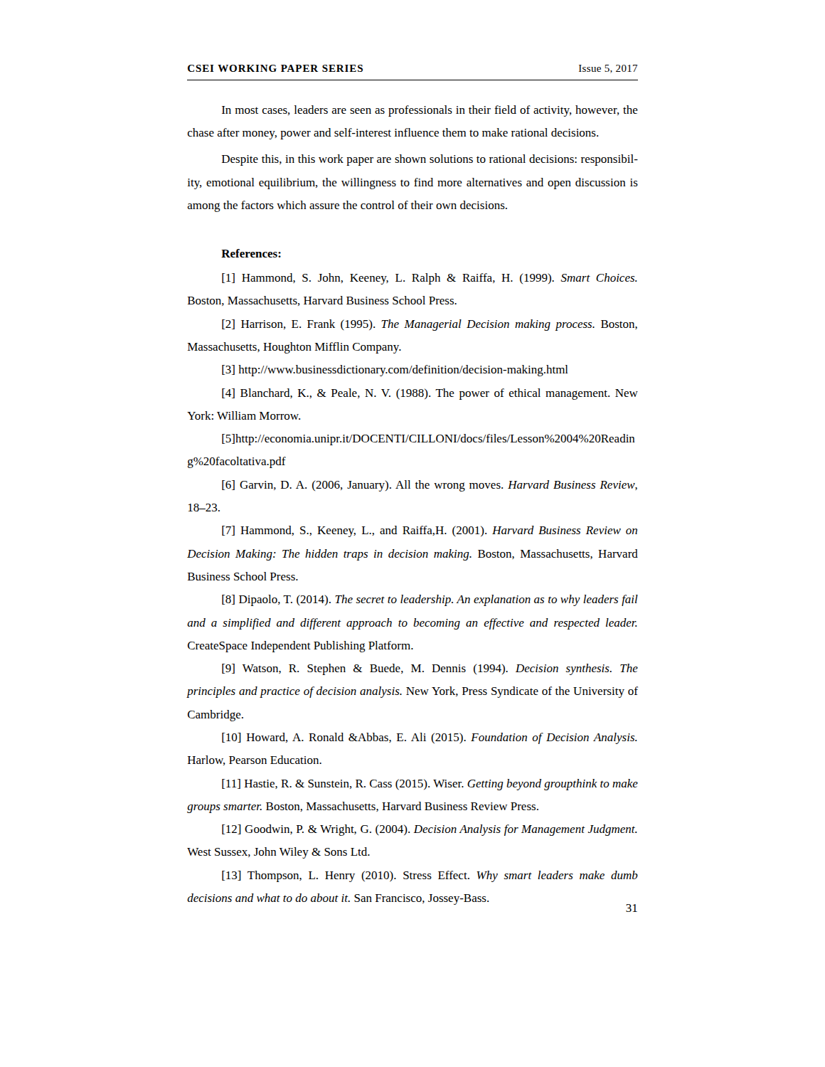CSEI WORKING PAPER SERIES Issue 5, 2017
In most cases, leaders are seen as professionals in their field of activity, however, the chase after money, power and self-interest influence them to make rational decisions.
Despite this, in this work paper are shown solutions to rational decisions: responsibility, emotional equilibrium, the willingness to find more alternatives and open discussion is among the factors which assure the control of their own decisions.
References:
[1] Hammond, S. John, Keeney, L. Ralph & Raiffa, H. (1999). Smart Choices. Boston, Massachusetts, Harvard Business School Press.
[2] Harrison, E. Frank (1995). The Managerial Decision making process. Boston, Massachusetts, Houghton Mifflin Company.
[3] http://www.businessdictionary.com/definition/decision-making.html
[4] Blanchard, K., & Peale, N. V. (1988). The power of ethical management. New York: William Morrow.
[5]http://economia.unipr.it/DOCENTI/CILLONI/docs/files/Lesson%2004%20Reading%20facoltativa.pdf
[6] Garvin, D. A. (2006, January). All the wrong moves. Harvard Business Review, 18–23.
[7] Hammond, S., Keeney, L., and Raiffa,H. (2001). Harvard Business Review on Decision Making: The hidden traps in decision making. Boston, Massachusetts, Harvard Business School Press.
[8] Dipaolo, T. (2014). The secret to leadership. An explanation as to why leaders fail and a simplified and different approach to becoming an effective and respected leader. CreateSpace Independent Publishing Platform.
[9] Watson, R. Stephen & Buede, M. Dennis (1994). Decision synthesis. The principles and practice of decision analysis. New York, Press Syndicate of the University of Cambridge.
[10] Howard, A. Ronald &Abbas, E. Ali (2015). Foundation of Decision Analysis. Harlow, Pearson Education.
[11] Hastie, R. & Sunstein, R. Cass (2015). Wiser. Getting beyond groupthink to make groups smarter. Boston, Massachusetts, Harvard Business Review Press.
[12] Goodwin, P. & Wright, G. (2004). Decision Analysis for Management Judgment. West Sussex, John Wiley & Sons Ltd.
[13] Thompson, L. Henry (2010). Stress Effect. Why smart leaders make dumb decisions and what to do about it. San Francisco, Jossey-Bass.
31